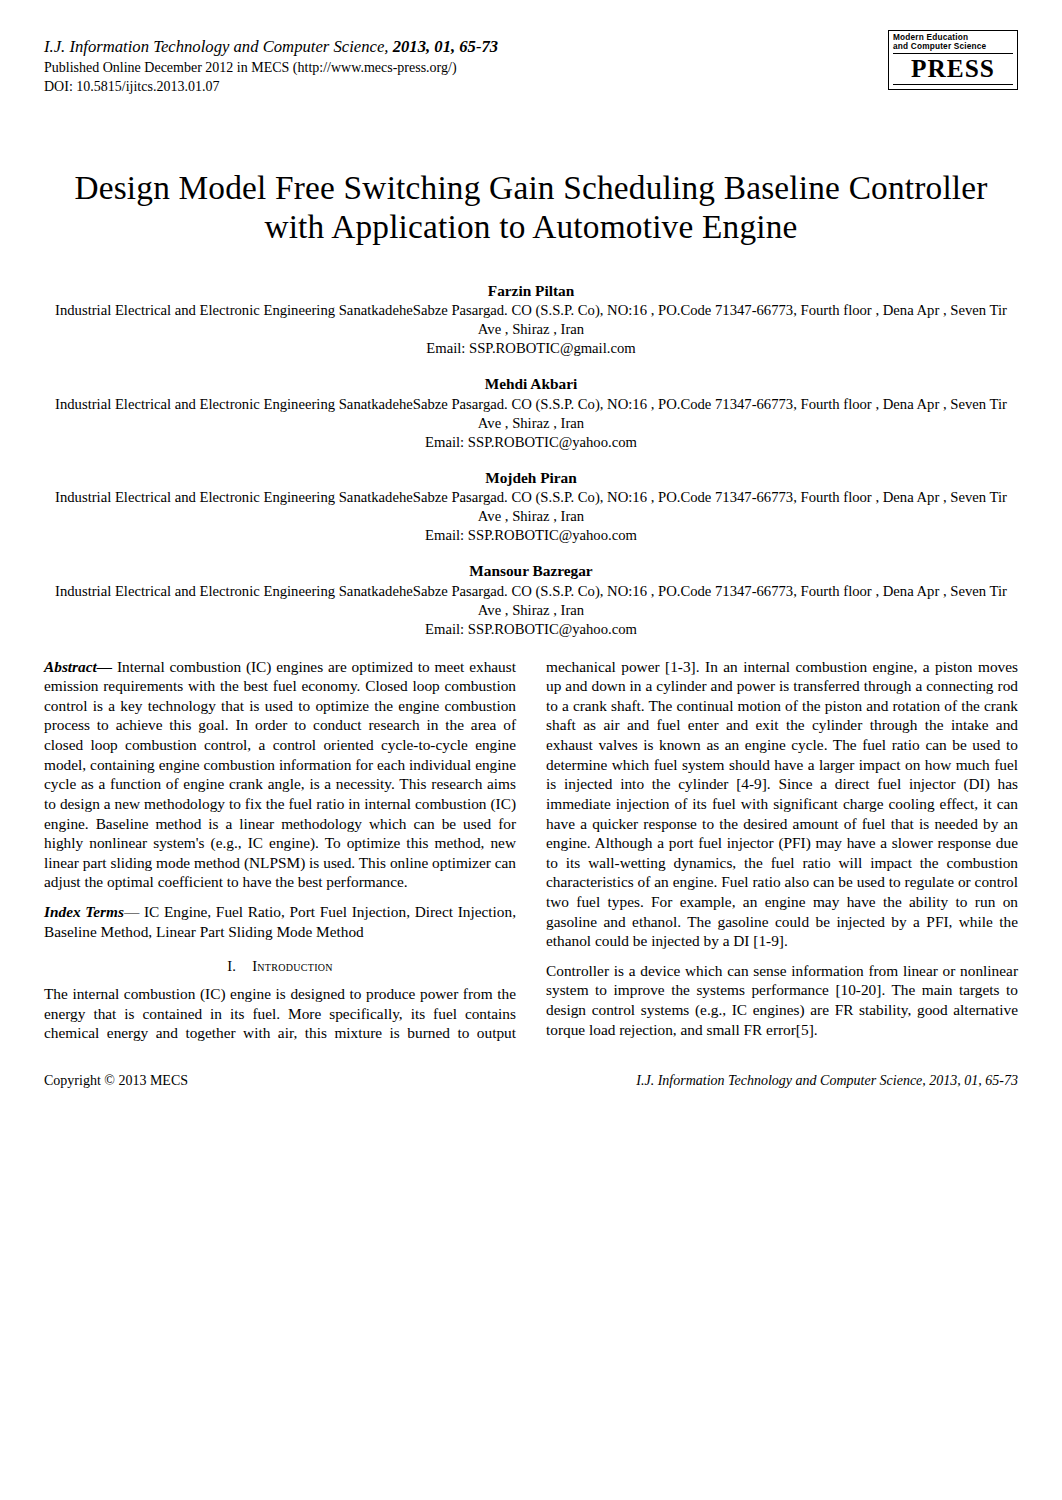Modern Education
and Computer Science
PRESS
I.J. Information Technology and Computer Science, 2013, 01, 65-73
Published Online December 2012 in MECS (http://www.mecs-press.org/)
DOI: 10.5815/ijitcs.2013.01.07
Design Model Free Switching Gain Scheduling Baseline Controller with Application to Automotive Engine
Farzin Piltan
Industrial Electrical and Electronic Engineering SanatkadeheSabze Pasargad. CO (S.S.P. Co), NO:16 , PO.Code 71347-66773, Fourth floor , Dena Apr , Seven Tir Ave , Shiraz , Iran
Email: SSP.ROBOTIC@gmail.com
Mehdi Akbari
Industrial Electrical and Electronic Engineering SanatkadeheSabze Pasargad. CO (S.S.P. Co), NO:16 , PO.Code 71347-66773, Fourth floor , Dena Apr , Seven Tir Ave , Shiraz , Iran
Email: SSP.ROBOTIC@yahoo.com
Mojdeh Piran
Industrial Electrical and Electronic Engineering SanatkadeheSabze Pasargad. CO (S.S.P. Co), NO:16 , PO.Code 71347-66773, Fourth floor , Dena Apr , Seven Tir Ave , Shiraz , Iran
Email: SSP.ROBOTIC@yahoo.com
Mansour Bazregar
Industrial Electrical and Electronic Engineering SanatkadeheSabze Pasargad. CO (S.S.P. Co), NO:16 , PO.Code 71347-66773, Fourth floor , Dena Apr , Seven Tir Ave , Shiraz , Iran
Email: SSP.ROBOTIC@yahoo.com
Abstract— Internal combustion (IC) engines are optimized to meet exhaust emission requirements with the best fuel economy. Closed loop combustion control is a key technology that is used to optimize the engine combustion process to achieve this goal. In order to conduct research in the area of closed loop combustion control, a control oriented cycle-to-cycle engine model, containing engine combustion information for each individual engine cycle as a function of engine crank angle, is a necessity. This research aims to design a new methodology to fix the fuel ratio in internal combustion (IC) engine. Baseline method is a linear methodology which can be used for highly nonlinear system's (e.g., IC engine). To optimize this method, new linear part sliding mode method (NLPSM) is used. This online optimizer can adjust the optimal coefficient to have the best performance.
Index Terms— IC Engine, Fuel Ratio, Port Fuel Injection, Direct Injection, Baseline Method, Linear Part Sliding Mode Method
I. Introduction
The internal combustion (IC) engine is designed to produce power from the energy that is contained in its fuel. More specifically, its fuel contains chemical energy and together with air, this mixture is burned to output mechanical power [1-3]. In an internal combustion engine, a piston moves up and down in a cylinder and power is transferred through a connecting rod to a crank shaft. The continual motion of the piston and rotation of the crank shaft as air and fuel enter and exit the cylinder through the intake and exhaust valves is known as an engine cycle. The fuel ratio can be used to determine which fuel system should have a larger impact on how much fuel is injected into the cylinder [4-9]. Since a direct fuel injector (DI) has immediate injection of its fuel with significant charge cooling effect, it can have a quicker response to the desired amount of fuel that is needed by an engine. Although a port fuel injector (PFI) may have a slower response due to its wall-wetting dynamics, the fuel ratio will impact the combustion characteristics of an engine. Fuel ratio also can be used to regulate or control two fuel types. For example, an engine may have the ability to run on gasoline and ethanol. The gasoline could be injected by a PFI, while the ethanol could be injected by a DI [1-9].
Controller is a device which can sense information from linear or nonlinear system to improve the systems performance [10-20]. The main targets to design control systems (e.g., IC engines) are FR stability, good alternative torque load rejection, and small FR error[5].
Copyright © 2013 MECS
I.J. Information Technology and Computer Science, 2013, 01, 65-73